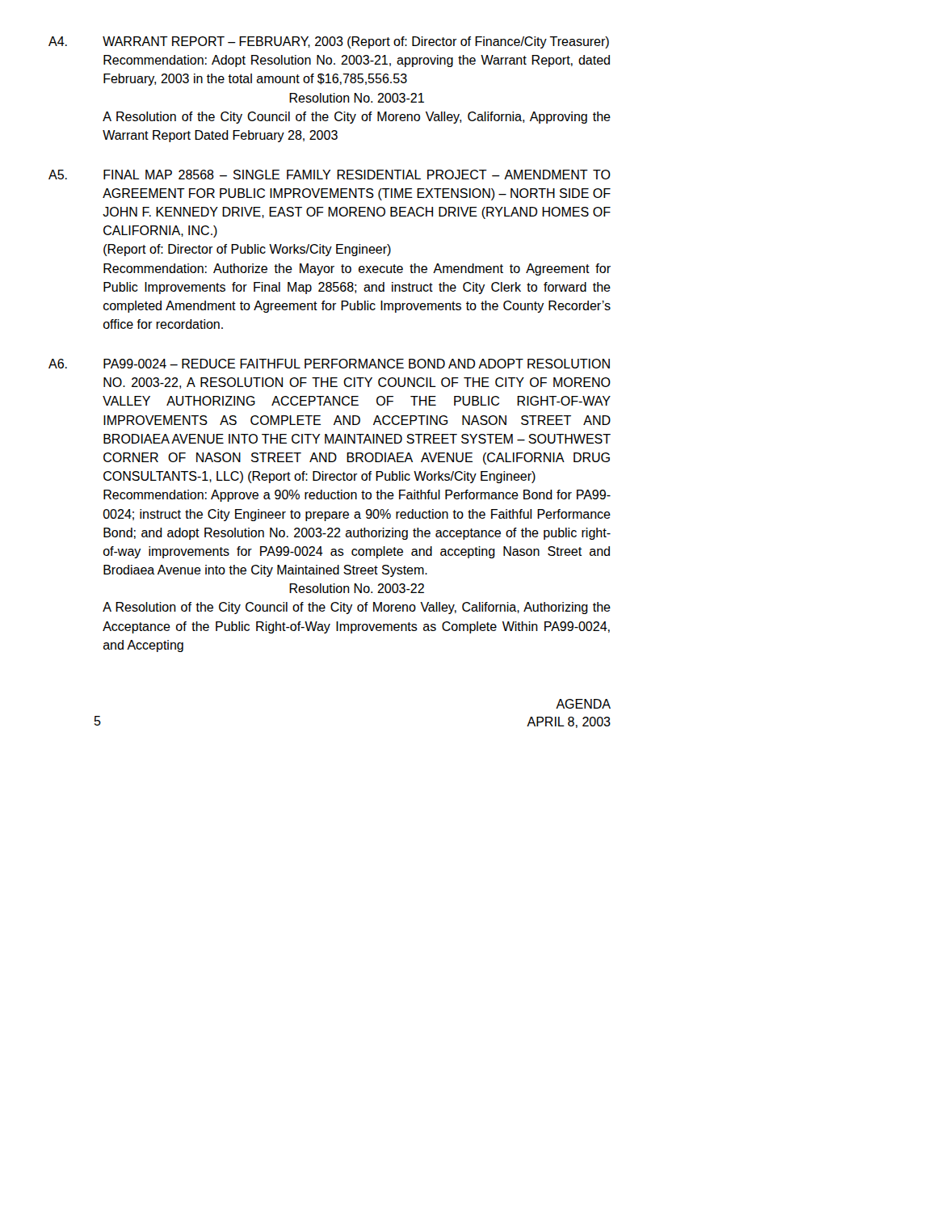A4.
WARRANT REPORT – FEBRUARY, 2003 (Report of: Director of Finance/City Treasurer)
Recommendation: Adopt Resolution No. 2003-21, approving the Warrant Report, dated February, 2003 in the total amount of $16,785,556.53
Resolution No. 2003-21
A Resolution of the City Council of the City of Moreno Valley, California, Approving the Warrant Report Dated February 28, 2003
A5.
FINAL MAP 28568 – SINGLE FAMILY RESIDENTIAL PROJECT – AMENDMENT TO AGREEMENT FOR PUBLIC IMPROVEMENTS (TIME EXTENSION) – NORTH SIDE OF JOHN F. KENNEDY DRIVE, EAST OF MORENO BEACH DRIVE (RYLAND HOMES OF CALIFORNIA, INC.)
(Report of: Director of Public Works/City Engineer)
Recommendation: Authorize the Mayor to execute the Amendment to Agreement for Public Improvements for Final Map 28568; and instruct the City Clerk to forward the completed Amendment to Agreement for Public Improvements to the County Recorder’s office for recordation.
A6.
PA99-0024 – REDUCE FAITHFUL PERFORMANCE BOND AND ADOPT RESOLUTION NO. 2003-22, A RESOLUTION OF THE CITY COUNCIL OF THE CITY OF MORENO VALLEY AUTHORIZING ACCEPTANCE OF THE PUBLIC RIGHT-OF-WAY IMPROVEMENTS AS COMPLETE AND ACCEPTING NASON STREET AND BRODIAEA AVENUE INTO THE CITY MAINTAINED STREET SYSTEM – SOUTHWEST CORNER OF NASON STREET AND BRODIAEA AVENUE (CALIFORNIA DRUG CONSULTANTS-1, LLC) (Report of: Director of Public Works/City Engineer)
Recommendation: Approve a 90% reduction to the Faithful Performance Bond for PA99-0024; instruct the City Engineer to prepare a 90% reduction to the Faithful Performance Bond; and adopt Resolution No. 2003-22 authorizing the acceptance of the public right-of-way improvements for PA99-0024 as complete and accepting Nason Street and Brodiaea Avenue into the City Maintained Street System.
Resolution No. 2003-22
A Resolution of the City Council of the City of Moreno Valley, California, Authorizing the Acceptance of the Public Right-of-Way Improvements as Complete Within PA99-0024, and Accepting
5
AGENDA
APRIL 8, 2003